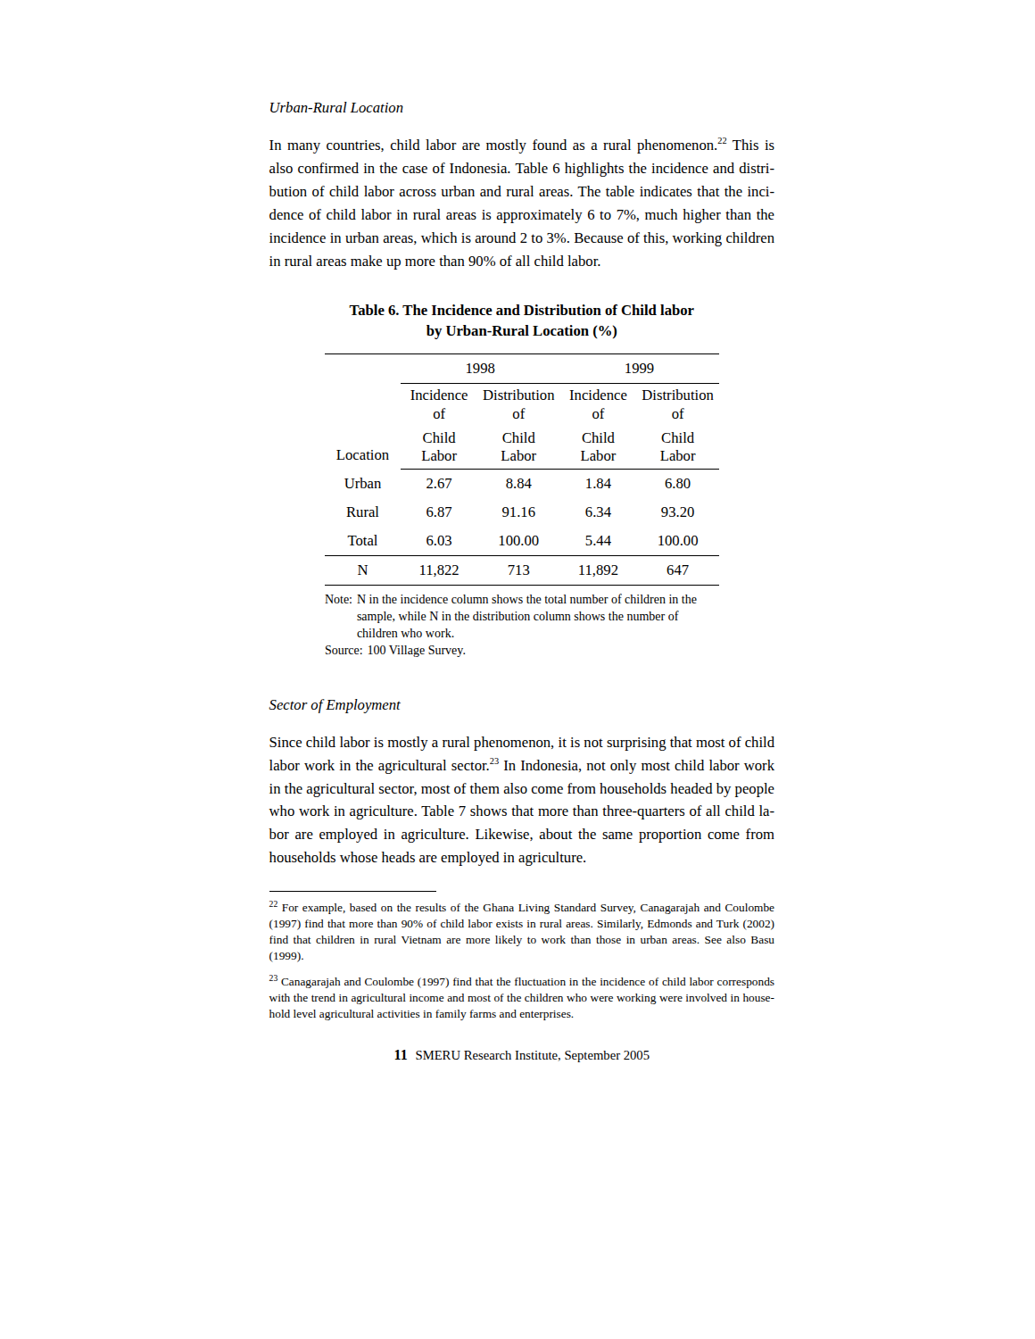Urban-Rural Location
In many countries, child labor are mostly found as a rural phenomenon.22 This is also confirmed in the case of Indonesia. Table 6 highlights the incidence and distribution of child labor across urban and rural areas. The table indicates that the incidence of child labor in rural areas is approximately 6 to 7%, much higher than the incidence in urban areas, which is around 2 to 3%. Because of this, working children in rural areas make up more than 90% of all child labor.
Table 6. The Incidence and Distribution of Child labor
by Urban-Rural Location (%)
| | 1998 | 1999 |
| --- | --- | --- |
| Location | Incidence of | Distribution of | Incidence of | Distribution of |
| Child Labor | Child Labor | Child Labor | Child Labor |
| Urban | 2.67 | 8.84 | 1.84 | 6.80 |
| Rural | 6.87 | 91.16 | 6.34 | 93.20 |
| Total | 6.03 | 100.00 | 5.44 | 100.00 |
| N | 11,822 | 713 | 11,892 | 647 |
Note: N in the incidence column shows the total number of children in the sample, while N in the distribution column shows the number of children who work.
Source: 100 Village Survey.
Sector of Employment
Since child labor is mostly a rural phenomenon, it is not surprising that most of child labor work in the agricultural sector.23 In Indonesia, not only most child labor work in the agricultural sector, most of them also come from households headed by people who work in agriculture. Table 7 shows that more than three-quarters of all child labor are employed in agriculture. Likewise, about the same proportion come from households whose heads are employed in agriculture.
22 For example, based on the results of the Ghana Living Standard Survey, Canagarajah and Coulombe (1997) find that more than 90% of child labor exists in rural areas. Similarly, Edmonds and Turk (2002) find that children in rural Vietnam are more likely to work than those in urban areas. See also Basu (1999).
23 Canagarajah and Coulombe (1997) find that the fluctuation in the incidence of child labor corresponds with the trend in agricultural income and most of the children who were working were involved in household level agricultural activities in family farms and enterprises.
11 SMERU Research Institute, September 2005